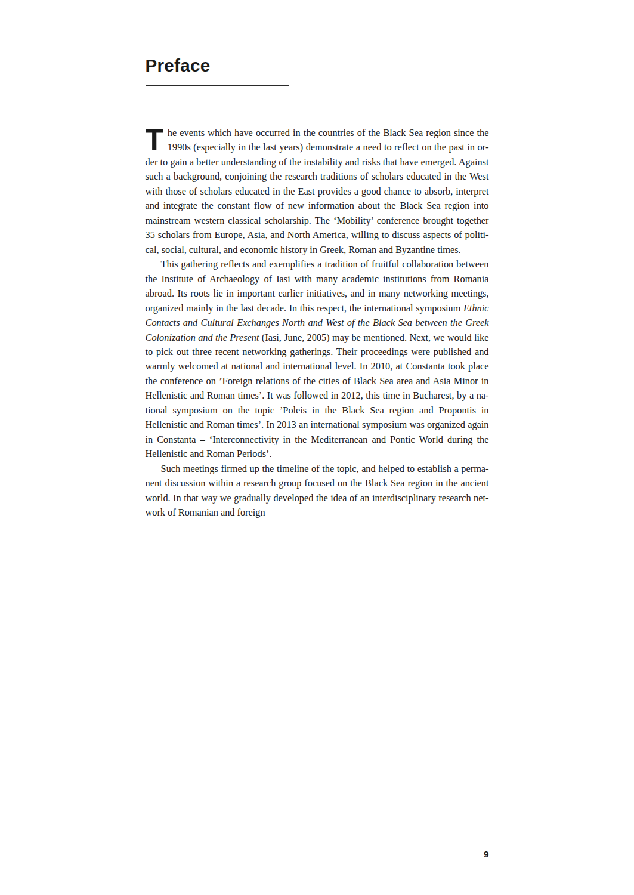Preface
The events which have occurred in the countries of the Black Sea region since the 1990s (especially in the last years) demonstrate a need to reflect on the past in order to gain a better understanding of the instability and risks that have emerged. Against such a background, conjoining the research traditions of scholars educated in the West with those of scholars educated in the East provides a good chance to absorb, interpret and integrate the constant flow of new information about the Black Sea region into mainstream western classical scholarship. The ‘Mobility’ conference brought together 35 scholars from Europe, Asia, and North America, willing to discuss aspects of political, social, cultural, and economic history in Greek, Roman and Byzantine times.
This gathering reflects and exemplifies a tradition of fruitful collaboration between the Institute of Archaeology of Iasi with many academic institutions from Romania abroad. Its roots lie in important earlier initiatives, and in many networking meetings, organized mainly in the last decade. In this respect, the international symposium Ethnic Contacts and Cultural Exchanges North and West of the Black Sea between the Greek Colonization and the Present (Iasi, June, 2005) may be mentioned. Next, we would like to pick out three recent networking gatherings. Their proceedings were published and warmly welcomed at national and international level. In 2010, at Constanta took place the conference on ’Foreign relations of the cities of Black Sea area and Asia Minor in Hellenistic and Roman times’. It was followed in 2012, this time in Bucharest, by a national symposium on the topic ’Poleis in the Black Sea region and Propontis in Hellenistic and Roman times’. In 2013 an international symposium was organized again in Constanta – ‘Interconnectivity in the Mediterranean and Pontic World during the Hellenistic and Roman Periods’.
Such meetings firmed up the timeline of the topic, and helped to establish a permanent discussion within a research group focused on the Black Sea region in the ancient world. In that way we gradually developed the idea of an interdisciplinary research network of Romanian and foreign
9